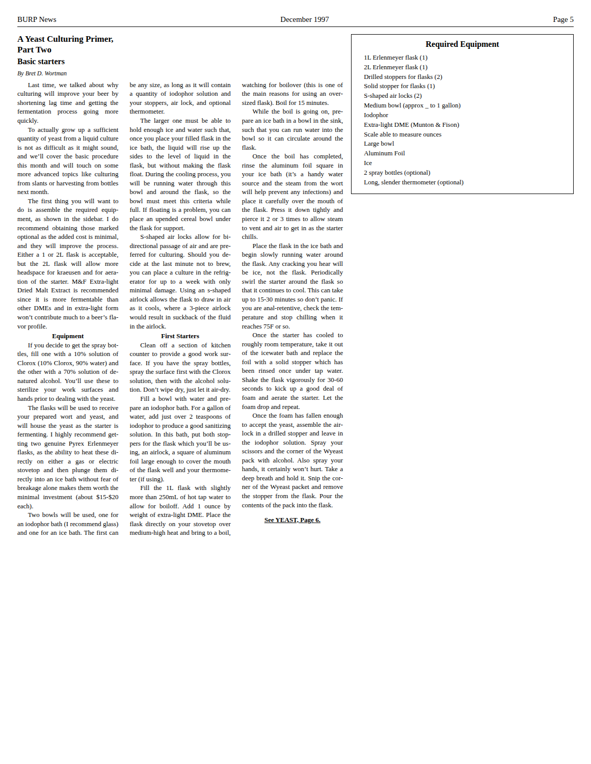BURP News
December 1997
Page 5
Required Equipment
1L Erlenmeyer flask (1)
2L Erlenmeyer flask (1)
Drilled stoppers for flasks (2)
Solid stopper for flasks (1)
S-shaped air locks (2)
Medium bowl (approx _ to 1 gallon)
Iodophor
Extra-light DME (Munton & Fison)
Scale able to measure ounces
Large bowl
Aluminum Foil
Ice
2 spray bottles (optional)
Long, slender thermometer (optional)
A Yeast Culturing Primer,
Part Two
Basic starters
By Bret D. Wortman
Last time, we talked about why culturing will improve your beer by shortening lag time and getting the fermentation process going more quickly.
To actually grow up a sufficient quantity of yeast from a liquid culture is not as difficult as it might sound, and we’ll cover the basic procedure this month and will touch on some more advanced topics like culturing from slants or harvesting from bottles next month.
The first thing you will want to do is assemble the required equipment, as shown in the sidebar. I do recommend obtaining those marked optional as the added cost is minimal, and they will improve the process. Either a 1 or 2L flask is acceptable, but the 2L flask will allow more headspace for kraeusen and for aeration of the starter. M&F Extra-light Dried Malt Extract is recommended since it is more fermentable than other DMEs and in extra-light form won’t contribute much to a beer’s flavor profile.
Equipment
If you decide to get the spray bottles, fill one with a 10% solution of Clorox (10% Clorox, 90% water) and the other with a 70% solution of denatured alcohol. You’ll use these to sterilize your work surfaces and hands prior to dealing with the yeast.
The flasks will be used to receive your prepared wort and yeast, and will house the yeast as the starter is fermenting. I highly recommend getting two genuine Pyrex Erlenmeyer flasks, as the ability to heat these directly on either a gas or electric stovetop and then plunge them directly into an ice bath without fear of breakage alone makes them worth the minimal investment (about $15-$20 each).
Two bowls will be used, one for an iodophor bath (I recommend glass) and one for an ice bath. The first can be any size, as long as it will contain a quantity of iodophor solution and your stoppers, air lock, and optional thermometer.
The larger one must be able to hold enough ice and water such that, once you place your filled flask in the ice bath, the liquid will rise up the sides to the level of liquid in the flask, but without making the flask float. During the cooling process, you will be running water through this bowl and around the flask, so the bowl must meet this criteria while full. If floating is a problem, you can place an upended cereal bowl under the flask for support.
S-shaped air locks allow for bi-directional passage of air and are preferred for culturing. Should you decide at the last minute not to brew, you can place a culture in the refrigerator for up to a week with only minimal damage. Using an s-shaped airlock allows the flask to draw in air as it cools, where a 3-piece airlock would result in suckback of the fluid in the airlock.
First Starters
Clean off a section of kitchen counter to provide a good work surface. If you have the spray bottles, spray the surface first with the Clorox solution, then with the alcohol solution. Don’t wipe dry, just let it air-dry.
Fill a bowl with water and prepare an iodophor bath. For a gallon of water, add just over 2 teaspoons of iodophor to produce a good sanitizing solution. In this bath, put both stoppers for the flask which you’ll be using, an airlock, a square of aluminum foil large enough to cover the mouth of the flask well and your thermometer (if using).
Fill the 1L flask with slightly more than 250mL of hot tap water to allow for boiloff. Add 1 ounce by weight of extra-light DME. Place the flask directly on your stovetop over medium-high heat and bring to a boil, watching for boilover (this is one of the main reasons for using an oversized flask). Boil for 15 minutes.
While the boil is going on, prepare an ice bath in a bowl in the sink, such that you can run water into the bowl so it can circulate around the flask.
Once the boil has completed, rinse the aluminum foil square in your ice bath (it’s a handy water source and the steam from the wort will help prevent any infections) and place it carefully over the mouth of the flask. Press it down tightly and pierce it 2 or 3 times to allow steam to vent and air to get in as the starter chills.
Place the flask in the ice bath and begin slowly running water around the flask. Any cracking you hear will be ice, not the flask. Periodically swirl the starter around the flask so that it continues to cool. This can take up to 15-30 minutes so don’t panic. If you are anal-retentive, check the temperature and stop chilling when it reaches 75F or so.
Once the starter has cooled to roughly room temperature, take it out of the icewater bath and replace the foil with a solid stopper which has been rinsed once under tap water. Shake the flask vigorously for 30-60 seconds to kick up a good deal of foam and aerate the starter. Let the foam drop and repeat.
Once the foam has fallen enough to accept the yeast, assemble the airlock in a drilled stopper and leave in the iodophor solution. Spray your scissors and the corner of the Wyeast pack with alcohol. Also spray your hands, it certainly won’t hurt. Take a deep breath and hold it. Snip the corner of the Wyeast packet and remove the stopper from the flask. Pour the contents of the pack into the flask.
See YEAST, Page 6.